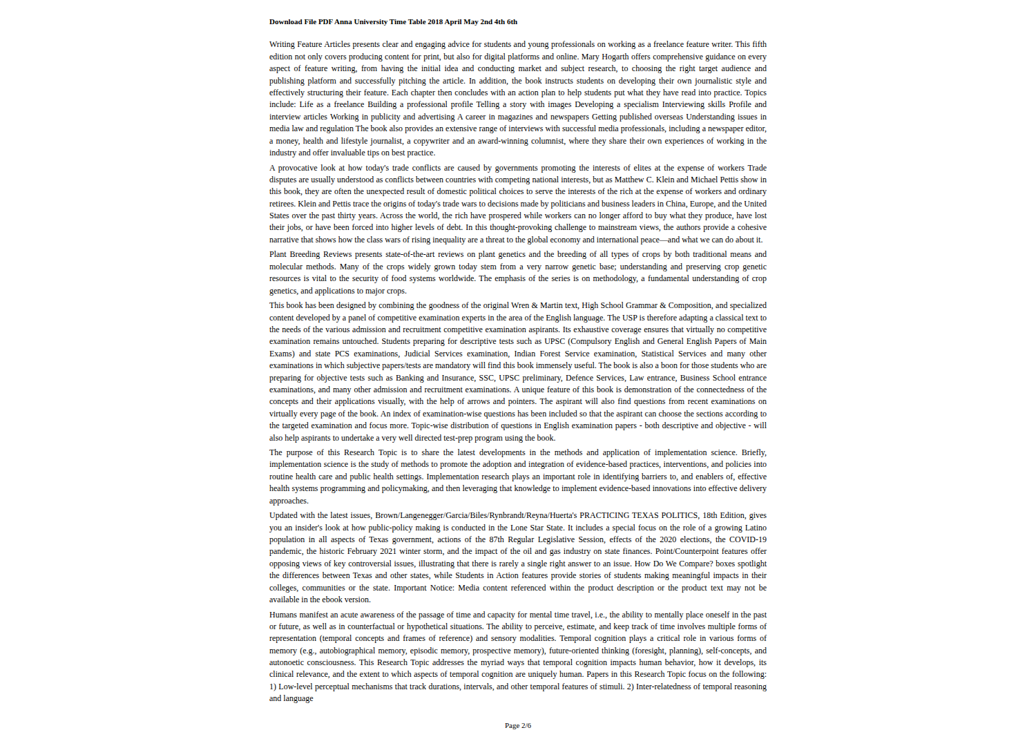Download File PDF Anna University Time Table 2018 April May 2nd 4th 6th
Writing Feature Articles presents clear and engaging advice for students and young professionals on working as a freelance feature writer. This fifth edition not only covers producing content for print, but also for digital platforms and online. Mary Hogarth offers comprehensive guidance on every aspect of feature writing, from having the initial idea and conducting market and subject research, to choosing the right target audience and publishing platform and successfully pitching the article. In addition, the book instructs students on developing their own journalistic style and effectively structuring their feature. Each chapter then concludes with an action plan to help students put what they have read into practice. Topics include: Life as a freelance Building a professional profile Telling a story with images Developing a specialism Interviewing skills Profile and interview articles Working in publicity and advertising A career in magazines and newspapers Getting published overseas Understanding issues in media law and regulation The book also provides an extensive range of interviews with successful media professionals, including a newspaper editor, a money, health and lifestyle journalist, a copywriter and an award-winning columnist, where they share their own experiences of working in the industry and offer invaluable tips on best practice.
A provocative look at how today's trade conflicts are caused by governments promoting the interests of elites at the expense of workers Trade disputes are usually understood as conflicts between countries with competing national interests, but as Matthew C. Klein and Michael Pettis show in this book, they are often the unexpected result of domestic political choices to serve the interests of the rich at the expense of workers and ordinary retirees. Klein and Pettis trace the origins of today's trade wars to decisions made by politicians and business leaders in China, Europe, and the United States over the past thirty years. Across the world, the rich have prospered while workers can no longer afford to buy what they produce, have lost their jobs, or have been forced into higher levels of debt. In this thought-provoking challenge to mainstream views, the authors provide a cohesive narrative that shows how the class wars of rising inequality are a threat to the global economy and international peace—and what we can do about it.
Plant Breeding Reviews presents state-of-the-art reviews on plant genetics and the breeding of all types of crops by both traditional means and molecular methods. Many of the crops widely grown today stem from a very narrow genetic base; understanding and preserving crop genetic resources is vital to the security of food systems worldwide. The emphasis of the series is on methodology, a fundamental understanding of crop genetics, and applications to major crops.
This book has been designed by combining the goodness of the original Wren & Martin text, High School Grammar & Composition, and specialized content developed by a panel of competitive examination experts in the area of the English language. The USP is therefore adapting a classical text to the needs of the various admission and recruitment competitive examination aspirants. Its exhaustive coverage ensures that virtually no competitive examination remains untouched. Students preparing for descriptive tests such as UPSC (Compulsory English and General English Papers of Main Exams) and state PCS examinations, Judicial Services examination, Indian Forest Service examination, Statistical Services and many other examinations in which subjective papers/tests are mandatory will find this book immensely useful. The book is also a boon for those students who are preparing for objective tests such as Banking and Insurance, SSC, UPSC preliminary, Defence Services, Law entrance, Business School entrance examinations, and many other admission and recruitment examinations. A unique feature of this book is demonstration of the connectedness of the concepts and their applications visually, with the help of arrows and pointers. The aspirant will also find questions from recent examinations on virtually every page of the book. An index of examination-wise questions has been included so that the aspirant can choose the sections according to the targeted examination and focus more. Topic-wise distribution of questions in English examination papers - both descriptive and objective - will also help aspirants to undertake a very well directed test-prep program using the book.
The purpose of this Research Topic is to share the latest developments in the methods and application of implementation science. Briefly, implementation science is the study of methods to promote the adoption and integration of evidence-based practices, interventions, and policies into routine health care and public health settings. Implementation research plays an important role in identifying barriers to, and enablers of, effective health systems programming and policymaking, and then leveraging that knowledge to implement evidence-based innovations into effective delivery approaches.
Updated with the latest issues, Brown/Langenegger/Garcia/Biles/Rynbrandt/Reyna/Huerta's PRACTICING TEXAS POLITICS, 18th Edition, gives you an insider's look at how public-policy making is conducted in the Lone Star State. It includes a special focus on the role of a growing Latino population in all aspects of Texas government, actions of the 87th Regular Legislative Session, effects of the 2020 elections, the COVID-19 pandemic, the historic February 2021 winter storm, and the impact of the oil and gas industry on state finances. Point/Counterpoint features offer opposing views of key controversial issues, illustrating that there is rarely a single right answer to an issue. How Do We Compare? boxes spotlight the differences between Texas and other states, while Students in Action features provide stories of students making meaningful impacts in their colleges, communities or the state. Important Notice: Media content referenced within the product description or the product text may not be available in the ebook version.
Humans manifest an acute awareness of the passage of time and capacity for mental time travel, i.e., the ability to mentally place oneself in the past or future, as well as in counterfactual or hypothetical situations. The ability to perceive, estimate, and keep track of time involves multiple forms of representation (temporal concepts and frames of reference) and sensory modalities. Temporal cognition plays a critical role in various forms of memory (e.g., autobiographical memory, episodic memory, prospective memory), future-oriented thinking (foresight, planning), self-concepts, and autonoetic consciousness. This Research Topic addresses the myriad ways that temporal cognition impacts human behavior, how it develops, its clinical relevance, and the extent to which aspects of temporal cognition are uniquely human. Papers in this Research Topic focus on the following: 1) Low-level perceptual mechanisms that track durations, intervals, and other temporal features of stimuli. 2) Inter-relatedness of temporal reasoning and language
Page 2/6